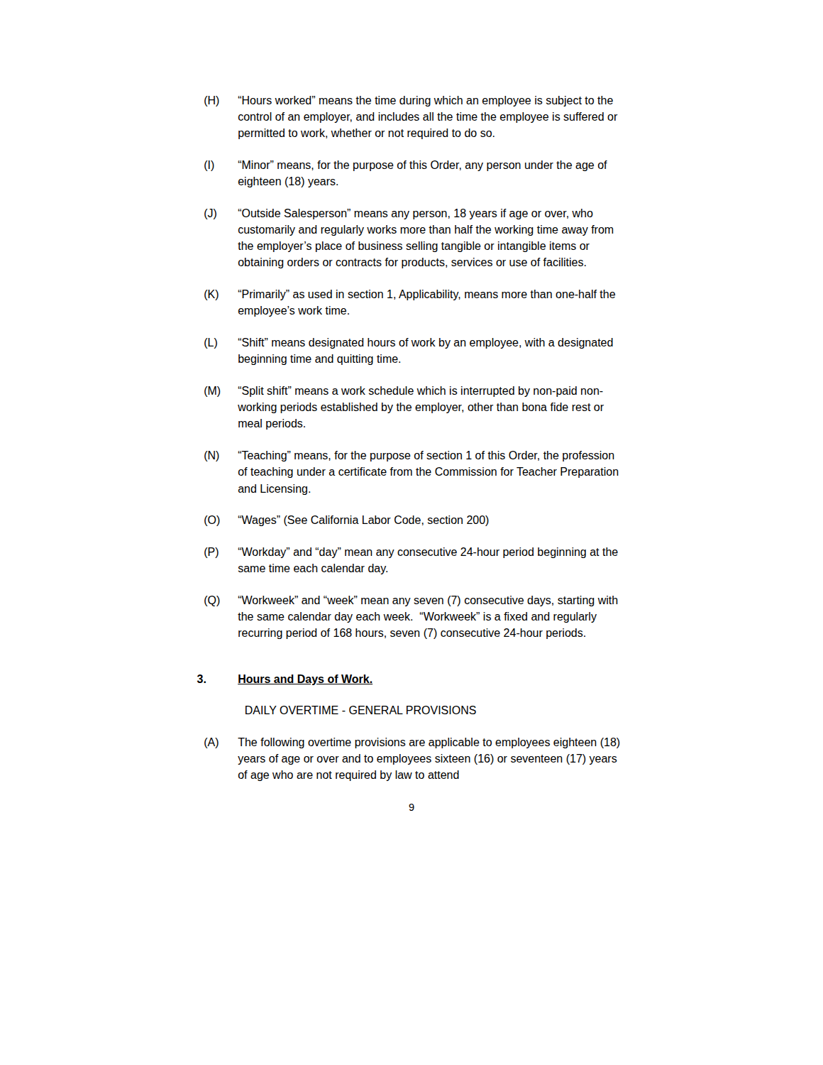(H)
“Hours worked” means the time during which an employee is subject to the control of an employer, and includes all the time the employee is suffered or permitted to work, whether or not required to do so.
(I)
“Minor” means, for the purpose of this Order, any person under the age of eighteen (18) years.
(J)
“Outside Salesperson” means any person, 18 years if age or over, who customarily and regularly works more than half the working time away from the employer’s place of business selling tangible or intangible items or obtaining orders or contracts for products, services or use of facilities.
(K)
“Primarily” as used in section 1, Applicability, means more than one-half the employee’s work time.
(L)
“Shift” means designated hours of work by an employee, with a designated beginning time and quitting time.
(M)
“Split shift” means a work schedule which is interrupted by non-paid non-working periods established by the employer, other than bona fide rest or meal periods.
(N)
“Teaching” means, for the purpose of section 1 of this Order, the profession of teaching under a certificate from the Commission for Teacher Preparation and Licensing.
(O)
“Wages” (See California Labor Code, section 200)
(P)
“Workday” and “day” mean any consecutive 24-hour period beginning at the same time each calendar day.
(Q)
“Workweek” and “week” mean any seven (7) consecutive days, starting with the same calendar day each week. “Workweek” is a fixed and regularly recurring period of 168 hours, seven (7) consecutive 24-hour periods.
3.
Hours and Days of Work.
DAILY OVERTIME - GENERAL PROVISIONS
(A)
The following overtime provisions are applicable to employees eighteen (18) years of age or over and to employees sixteen (16) or seventeen (17) years of age who are not required by law to attend
9